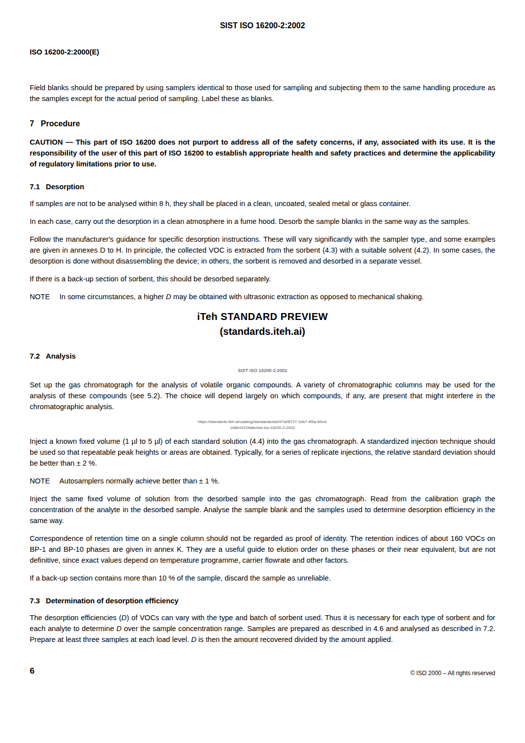SIST ISO 16200-2:2002
ISO 16200-2:2000(E)
Field blanks should be prepared by using samplers identical to those used for sampling and subjecting them to the same handling procedure as the samples except for the actual period of sampling. Label these as blanks.
7 Procedure
CAUTION — This part of ISO 16200 does not purport to address all of the safety concerns, if any, associated with its use. It is the responsibility of the user of this part of ISO 16200 to establish appropriate health and safety practices and determine the applicability of regulatory limitations prior to use.
7.1 Desorption
If samples are not to be analysed within 8 h, they shall be placed in a clean, uncoated, sealed metal or glass container.
In each case, carry out the desorption in a clean atmosphere in a fume hood. Desorb the sample blanks in the same way as the samples.
Follow the manufacturer's guidance for specific desorption instructions. These will vary significantly with the sampler type, and some examples are given in annexes D to H. In principle, the collected VOC is extracted from the sorbent (4.3) with a suitable solvent (4.2). In some cases, the desorption is done without disassembling the device; in others, the sorbent is removed and desorbed in a separate vessel.
If there is a back-up section of sorbent, this should be desorbed separately.
NOTEIn some circumstances, a higher D may be obtained with ultrasonic extraction as opposed to mechanical shaking.
iTeh STANDARD PREVIEW
(standards.iteh.ai)
7.2 Analysis
SIST ISO 16200-2:2002
Set up the gas chromatograph for the analysis of volatile organic compounds. A variety of chromatographic columns may be used for the analysis of these compounds (see 5.2). The choice will depend largely on which compounds, if any, are present that might interfere in the chromatographic analysis.
https://standards.iteh.ai/catalog/standards/sist/97a06727-1bb7-4f5a-84cd-
1b8b1922fa8e/sist-iso-16200-2-2002
Inject a known fixed volume (1 µl to 5 µl) of each standard solution (4.4) into the gas chromatograph. A standardized injection technique should be used so that repeatable peak heights or areas are obtained. Typically, for a series of replicate injections, the relative standard deviation should be better than ± 2 %.
NOTEAutosamplers normally achieve better than ± 1 %.
Inject the same fixed volume of solution from the desorbed sample into the gas chromatograph. Read from the calibration graph the concentration of the analyte in the desorbed sample. Analyse the sample blank and the samples used to determine desorption efficiency in the same way.
Correspondence of retention time on a single column should not be regarded as proof of identity. The retention indices of about 160 VOCs on BP-1 and BP-10 phases are given in annex K. They are a useful guide to elution order on these phases or their near equivalent, but are not definitive, since exact values depend on temperature programme, carrier flowrate and other factors.
If a back-up section contains more than 10 % of the sample, discard the sample as unreliable.
7.3 Determination of desorption efficiency
The desorption efficiencies (D) of VOCs can vary with the type and batch of sorbent used. Thus it is necessary for each type of sorbent and for each analyte to determine D over the sample concentration range. Samples are prepared as described in 4.6 and analysed as described in 7.2. Prepare at least three samples at each load level. D is then the amount recovered divided by the amount applied.
6
© ISO 2000 – All rights reserved